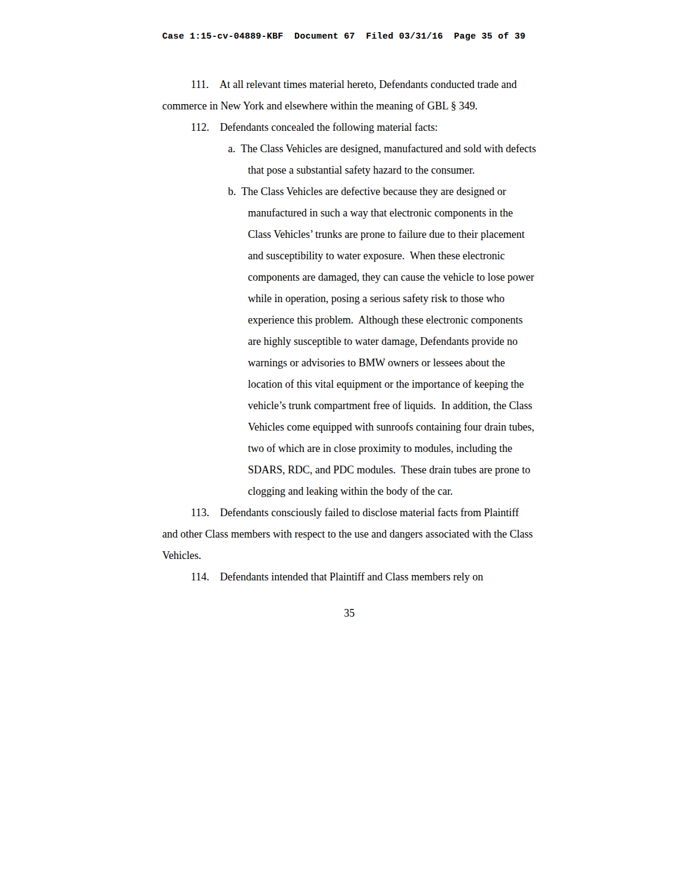Case 1:15-cv-04889-KBF Document 67 Filed 03/31/16 Page 35 of 39
111. At all relevant times material hereto, Defendants conducted trade and commerce in New York and elsewhere within the meaning of GBL § 349.
112. Defendants concealed the following material facts:
a. The Class Vehicles are designed, manufactured and sold with defects that pose a substantial safety hazard to the consumer.
b. The Class Vehicles are defective because they are designed or manufactured in such a way that electronic components in the Class Vehicles’ trunks are prone to failure due to their placement and susceptibility to water exposure. When these electronic components are damaged, they can cause the vehicle to lose power while in operation, posing a serious safety risk to those who experience this problem. Although these electronic components are highly susceptible to water damage, Defendants provide no warnings or advisories to BMW owners or lessees about the location of this vital equipment or the importance of keeping the vehicle’s trunk compartment free of liquids. In addition, the Class Vehicles come equipped with sunroofs containing four drain tubes, two of which are in close proximity to modules, including the SDARS, RDC, and PDC modules. These drain tubes are prone to clogging and leaking within the body of the car.
113. Defendants consciously failed to disclose material facts from Plaintiff and other Class members with respect to the use and dangers associated with the Class Vehicles.
114. Defendants intended that Plaintiff and Class members rely on
35